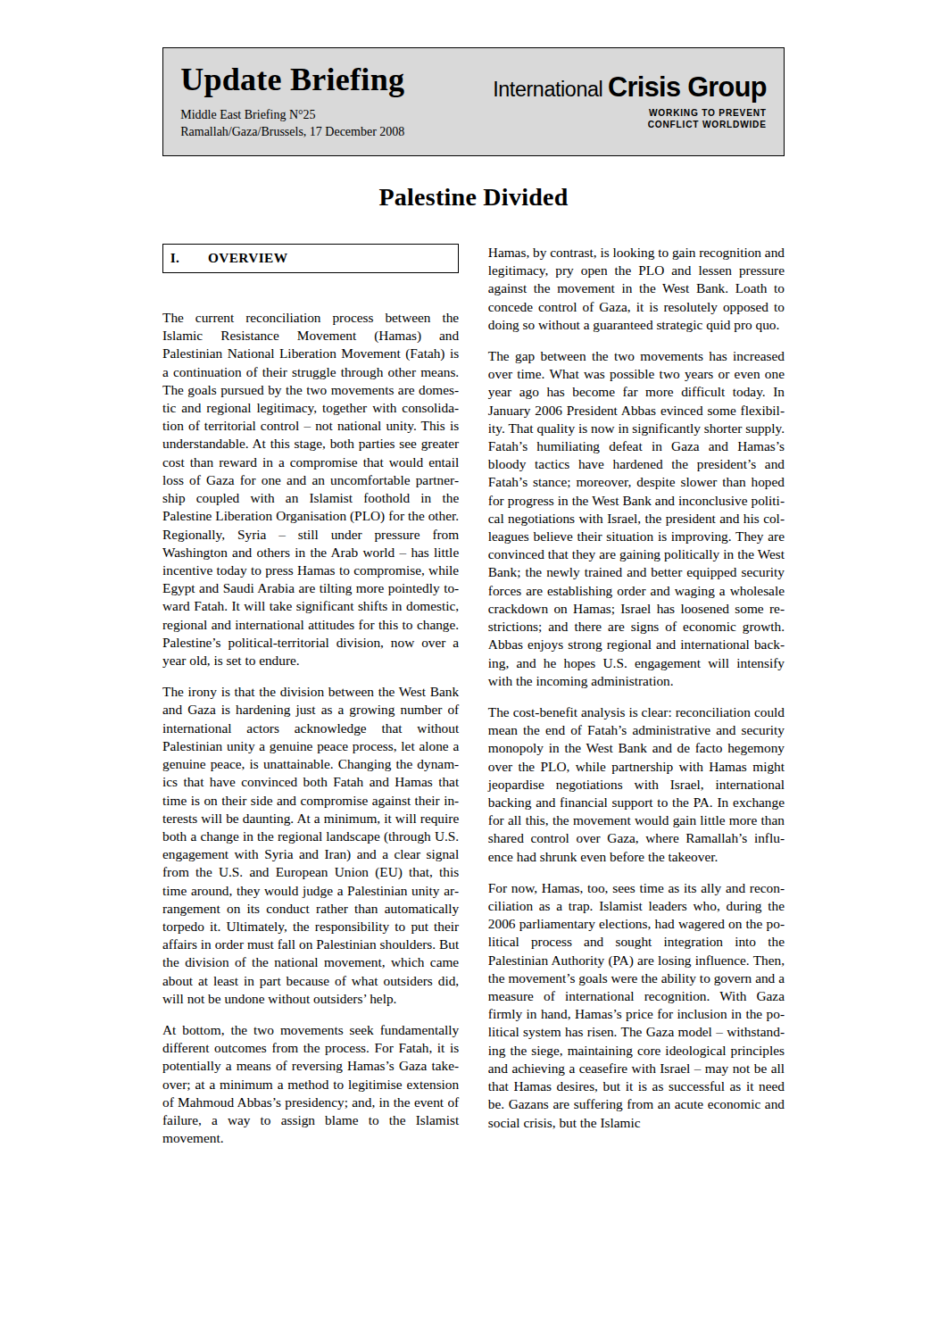Update Briefing
Middle East Briefing N°25
Ramallah/Gaza/Brussels, 17 December 2008
International Crisis Group
WORKING TO PREVENT
CONFLICT WORLDWIDE
Palestine Divided
I. OVERVIEW
The current reconciliation process between the Islamic Resistance Movement (Hamas) and Palestinian National Liberation Movement (Fatah) is a continuation of their struggle through other means. The goals pursued by the two movements are domestic and regional legitimacy, together with consolidation of territorial control – not national unity. This is understandable. At this stage, both parties see greater cost than reward in a compromise that would entail loss of Gaza for one and an uncomfortable partnership coupled with an Islamist foothold in the Palestine Liberation Organisation (PLO) for the other. Regionally, Syria – still under pressure from Washington and others in the Arab world – has little incentive today to press Hamas to compromise, while Egypt and Saudi Arabia are tilting more pointedly toward Fatah. It will take significant shifts in domestic, regional and international attitudes for this to change. Palestine’s political-territorial division, now over a year old, is set to endure.
The irony is that the division between the West Bank and Gaza is hardening just as a growing number of international actors acknowledge that without Palestinian unity a genuine peace process, let alone a genuine peace, is unattainable. Changing the dynamics that have convinced both Fatah and Hamas that time is on their side and compromise against their interests will be daunting. At a minimum, it will require both a change in the regional landscape (through U.S. engagement with Syria and Iran) and a clear signal from the U.S. and European Union (EU) that, this time around, they would judge a Palestinian unity arrangement on its conduct rather than automatically torpedo it. Ultimately, the responsibility to put their affairs in order must fall on Palestinian shoulders. But the division of the national movement, which came about at least in part because of what outsiders did, will not be undone without outsiders’ help.
At bottom, the two movements seek fundamentally different outcomes from the process. For Fatah, it is potentially a means of reversing Hamas’s Gaza takeover; at a minimum a method to legitimise extension of Mahmoud Abbas’s presidency; and, in the event of failure, a way to assign blame to the Islamist movement.
Hamas, by contrast, is looking to gain recognition and legitimacy, pry open the PLO and lessen pressure against the movement in the West Bank. Loath to concede control of Gaza, it is resolutely opposed to doing so without a guaranteed strategic quid pro quo.
The gap between the two movements has increased over time. What was possible two years or even one year ago has become far more difficult today. In January 2006 President Abbas evinced some flexibility. That quality is now in significantly shorter supply. Fatah’s humiliating defeat in Gaza and Hamas’s bloody tactics have hardened the president’s and Fatah’s stance; moreover, despite slower than hoped for progress in the West Bank and inconclusive political negotiations with Israel, the president and his colleagues believe their situation is improving. They are convinced that they are gaining politically in the West Bank; the newly trained and better equipped security forces are establishing order and waging a wholesale crackdown on Hamas; Israel has loosened some restrictions; and there are signs of economic growth. Abbas enjoys strong regional and international backing, and he hopes U.S. engagement will intensify with the incoming administration.
The cost-benefit analysis is clear: reconciliation could mean the end of Fatah’s administrative and security monopoly in the West Bank and de facto hegemony over the PLO, while partnership with Hamas might jeopardise negotiations with Israel, international backing and financial support to the PA. In exchange for all this, the movement would gain little more than shared control over Gaza, where Ramallah’s influence had shrunk even before the takeover.
For now, Hamas, too, sees time as its ally and reconciliation as a trap. Islamist leaders who, during the 2006 parliamentary elections, had wagered on the political process and sought integration into the Palestinian Authority (PA) are losing influence. Then, the movement’s goals were the ability to govern and a measure of international recognition. With Gaza firmly in hand, Hamas’s price for inclusion in the political system has risen. The Gaza model – withstanding the siege, maintaining core ideological principles and achieving a ceasefire with Israel – may not be all that Hamas desires, but it is as successful as it need be. Gazans are suffering from an acute economic and social crisis, but the Islamic